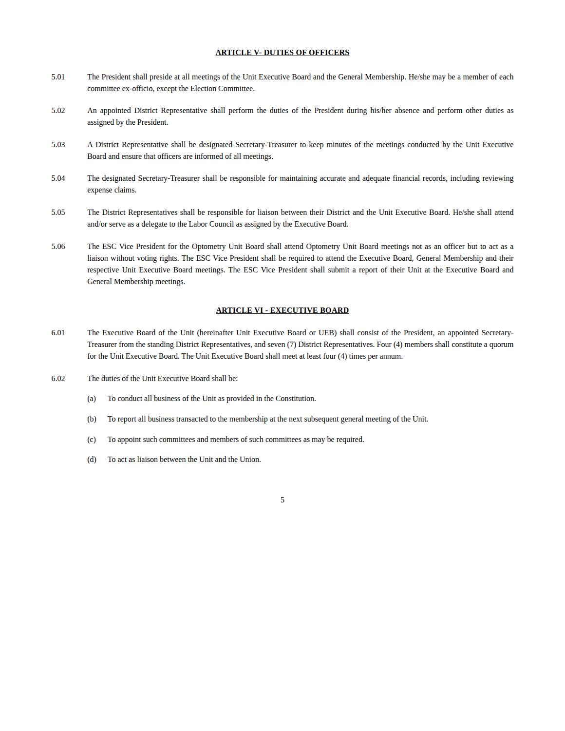ARTICLE V- DUTIES OF OFFICERS
5.01
The President shall preside at all meetings of the Unit Executive Board and the General Membership. He/she may be a member of each committee ex-officio, except the Election Committee.
5.02
An appointed District Representative shall perform the duties of the President during his/her absence and perform other duties as assigned by the President.
5.03
A District Representative shall be designated Secretary-Treasurer to keep minutes of the meetings conducted by the Unit Executive Board and ensure that officers are informed of all meetings.
5.04
The designated Secretary-Treasurer shall be responsible for maintaining accurate and adequate financial records, including reviewing expense claims.
5.05
The District Representatives shall be responsible for liaison between their District and the Unit Executive Board. He/she shall attend and/or serve as a delegate to the Labor Council as assigned by the Executive Board.
5.06
The ESC Vice President for the Optometry Unit Board shall attend Optometry Unit Board meetings not as an officer but to act as a liaison without voting rights. The ESC Vice President shall be required to attend the Executive Board, General Membership and their respective Unit Executive Board meetings. The ESC Vice President shall submit a report of their Unit at the Executive Board and General Membership meetings.
ARTICLE VI - EXECUTIVE BOARD
6.01
The Executive Board of the Unit (hereinafter Unit Executive Board or UEB) shall consist of the President, an appointed Secretary-Treasurer from the standing District Representatives, and seven (7) District Representatives. Four (4) members shall constitute a quorum for the Unit Executive Board. The Unit Executive Board shall meet at least four (4) times per annum.
6.02
The duties of the Unit Executive Board shall be:
(a) To conduct all business of the Unit as provided in the Constitution.
(b) To report all business transacted to the membership at the next subsequent general meeting of the Unit.
(c) To appoint such committees and members of such committees as may be required.
(d) To act as liaison between the Unit and the Union.
5